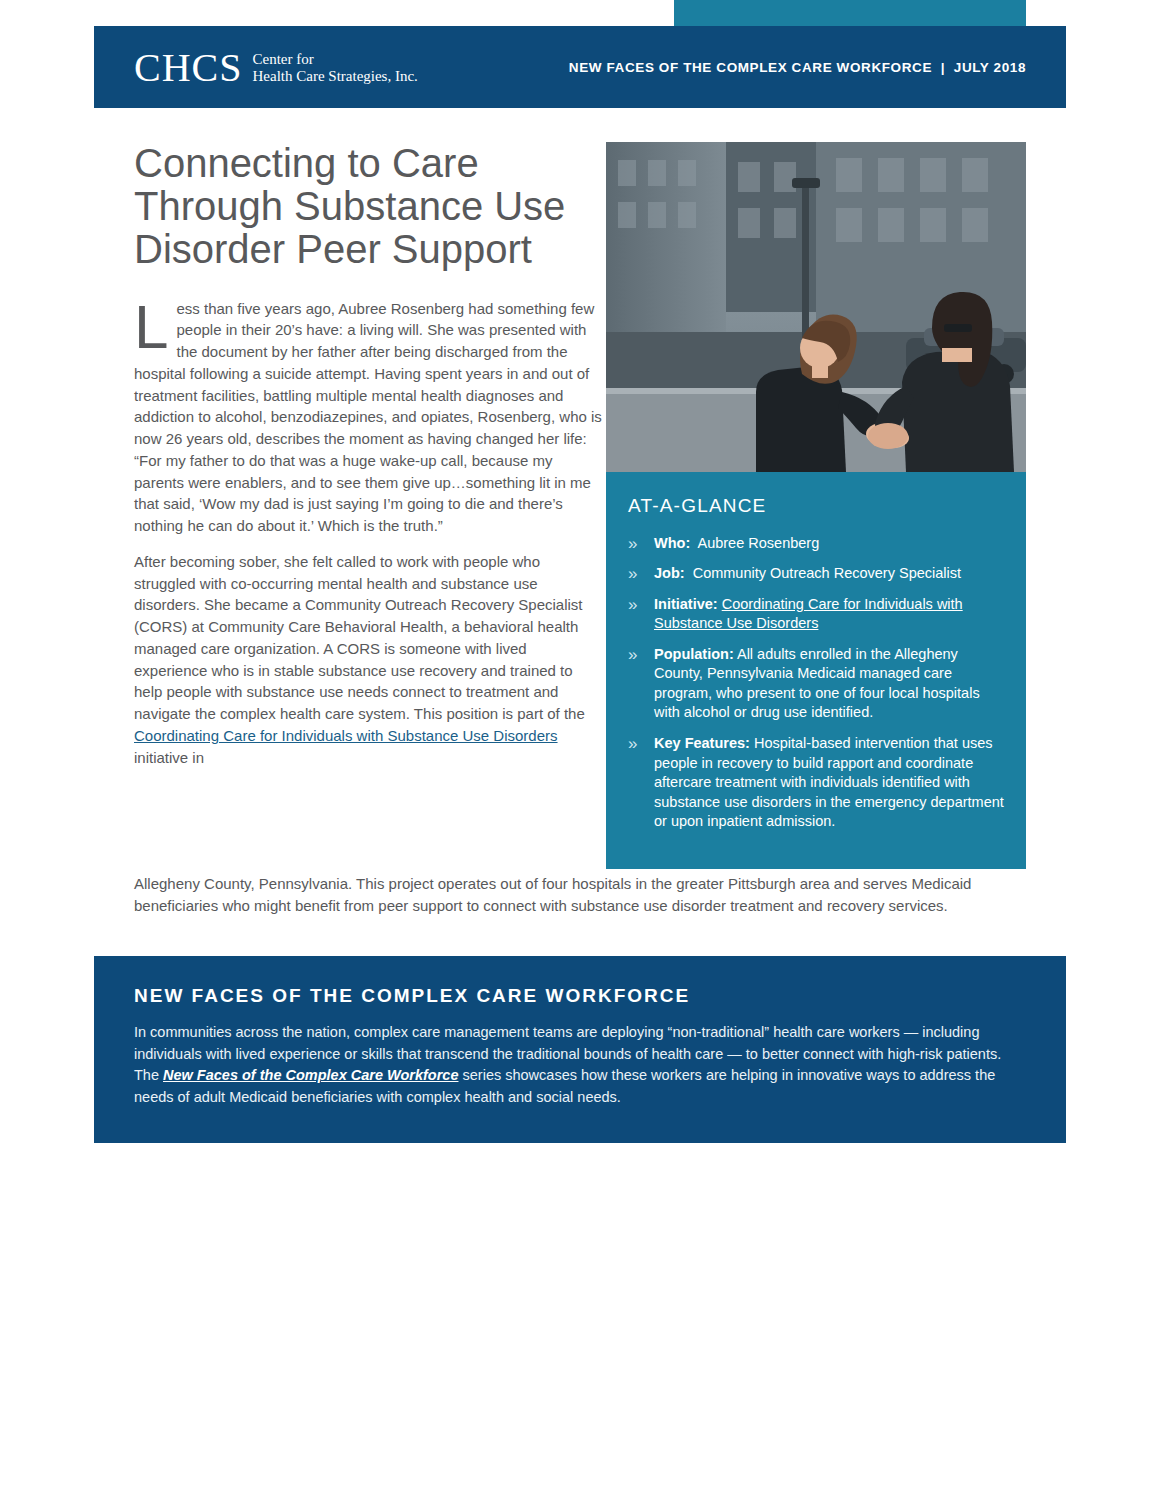CHCS
Center for Health Care Strategies, Inc.
NEW FACES OF THE COMPLEX CARE WORKFORCE | JULY 2018
AT-A-GLANCE
Who: Aubree Rosenberg
Job: Community Outreach Recovery Specialist
Initiative: Coordinating Care for Individuals with Substance Use Disorders
Population: All adults enrolled in the Allegheny County, Pennsylvania Medicaid managed care program, who present to one of four local hospitals with alcohol or drug use identified.
Key Features: Hospital-based intervention that uses people in recovery to build rapport and coordinate aftercare treatment with individuals identified with substance use disorders in the emergency department or upon inpatient admission.
Connecting to Care Through Substance Use Disorder Peer Support
Less than five years ago, Aubree Rosenberg had something few people in their 20’s have: a living will. She was presented with the document by her father after being discharged from the hospital following a suicide attempt. Having spent years in and out of treatment facilities, battling multiple mental health diagnoses and addiction to alcohol, benzodiazepines, and opiates, Rosenberg, who is now 26 years old, describes the moment as having changed her life: “For my father to do that was a huge wake-up call, because my parents were enablers, and to see them give up…something lit in me that said, ‘Wow my dad is just saying I’m going to die and there’s nothing he can do about it.’ Which is the truth.”
After becoming sober, she felt called to work with people who struggled with co-occurring mental health and substance use disorders. She became a Community Outreach Recovery Specialist (CORS) at Community Care Behavioral Health, a behavioral health managed care organization. A CORS is someone with lived experience who is in stable substance use recovery and trained to help people with substance use needs connect to treatment and navigate the complex health care system. This position is part of the Coordinating Care for Individuals with Substance Use Disorders initiative in
Allegheny County, Pennsylvania. This project operates out of four hospitals in the greater Pittsburgh area and serves Medicaid beneficiaries who might benefit from peer support to connect with substance use disorder treatment and recovery services.
NEW FACES OF THE COMPLEX CARE WORKFORCE
In communities across the nation, complex care management teams are deploying “non-traditional” health care workers — including individuals with lived experience or skills that transcend the traditional bounds of health care — to better connect with high-risk patients. The New Faces of the Complex Care Workforce series showcases how these workers are helping in innovative ways to address the needs of adult Medicaid beneficiaries with complex health and social needs.